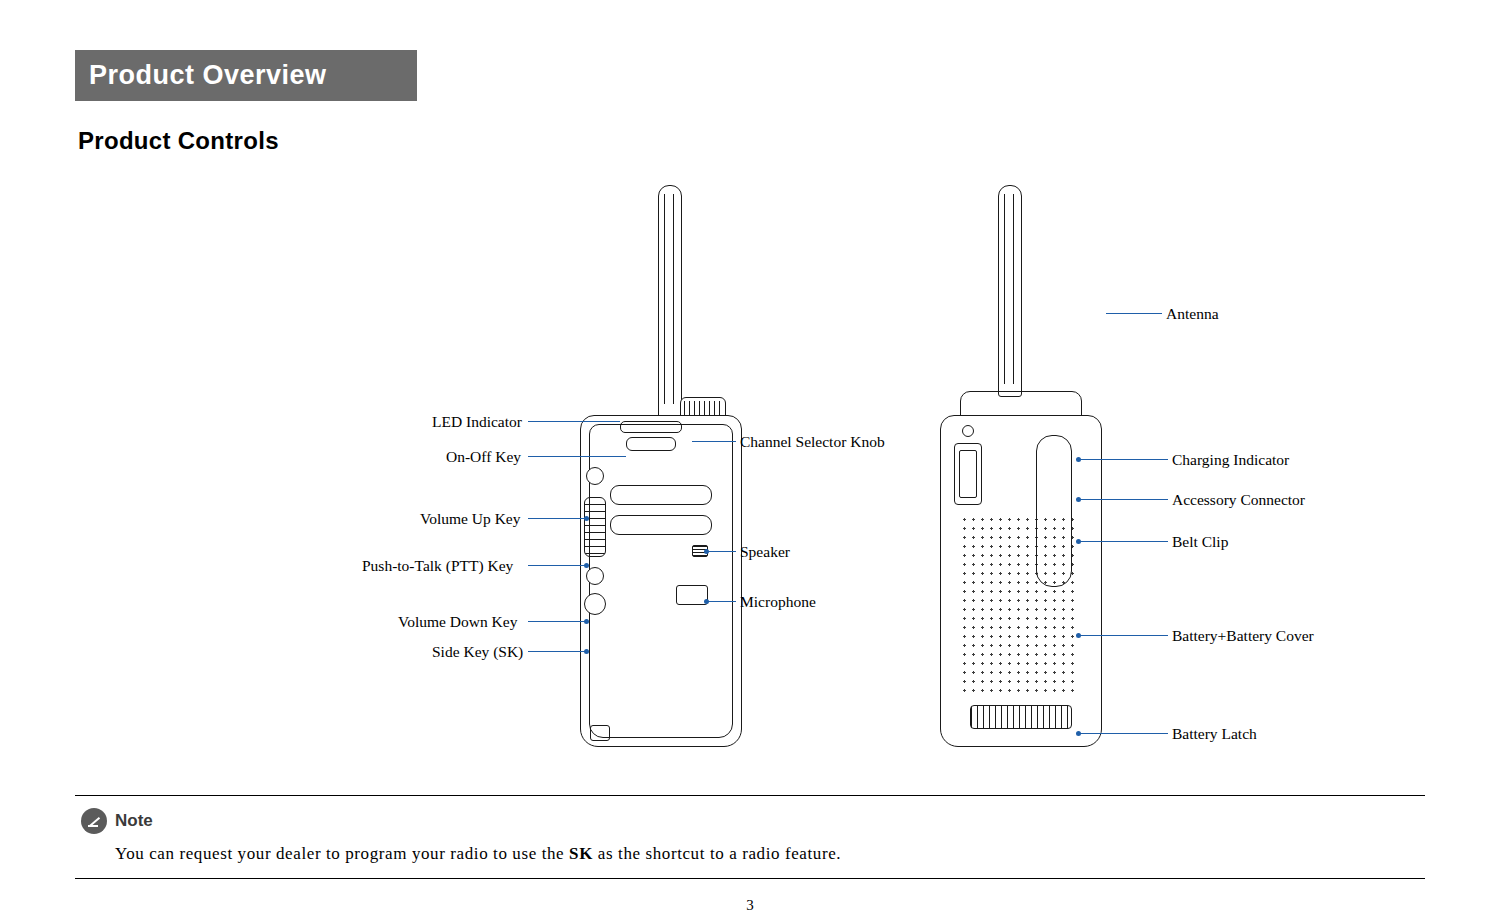Product Overview
Product Controls
LED Indicator
On-Off Key
Volume Up Key
Push-to-Talk (PTT) Key
Volume Down Key
Side Key (SK)
Channel Selector Knob
Speaker
Microphone
Antenna
Charging Indicator
Accessory Connector
Belt Clip
Battery+Battery Cover
Battery Latch
Note
You can request your dealer to program your radio to use the SK as the shortcut to a radio feature.
3